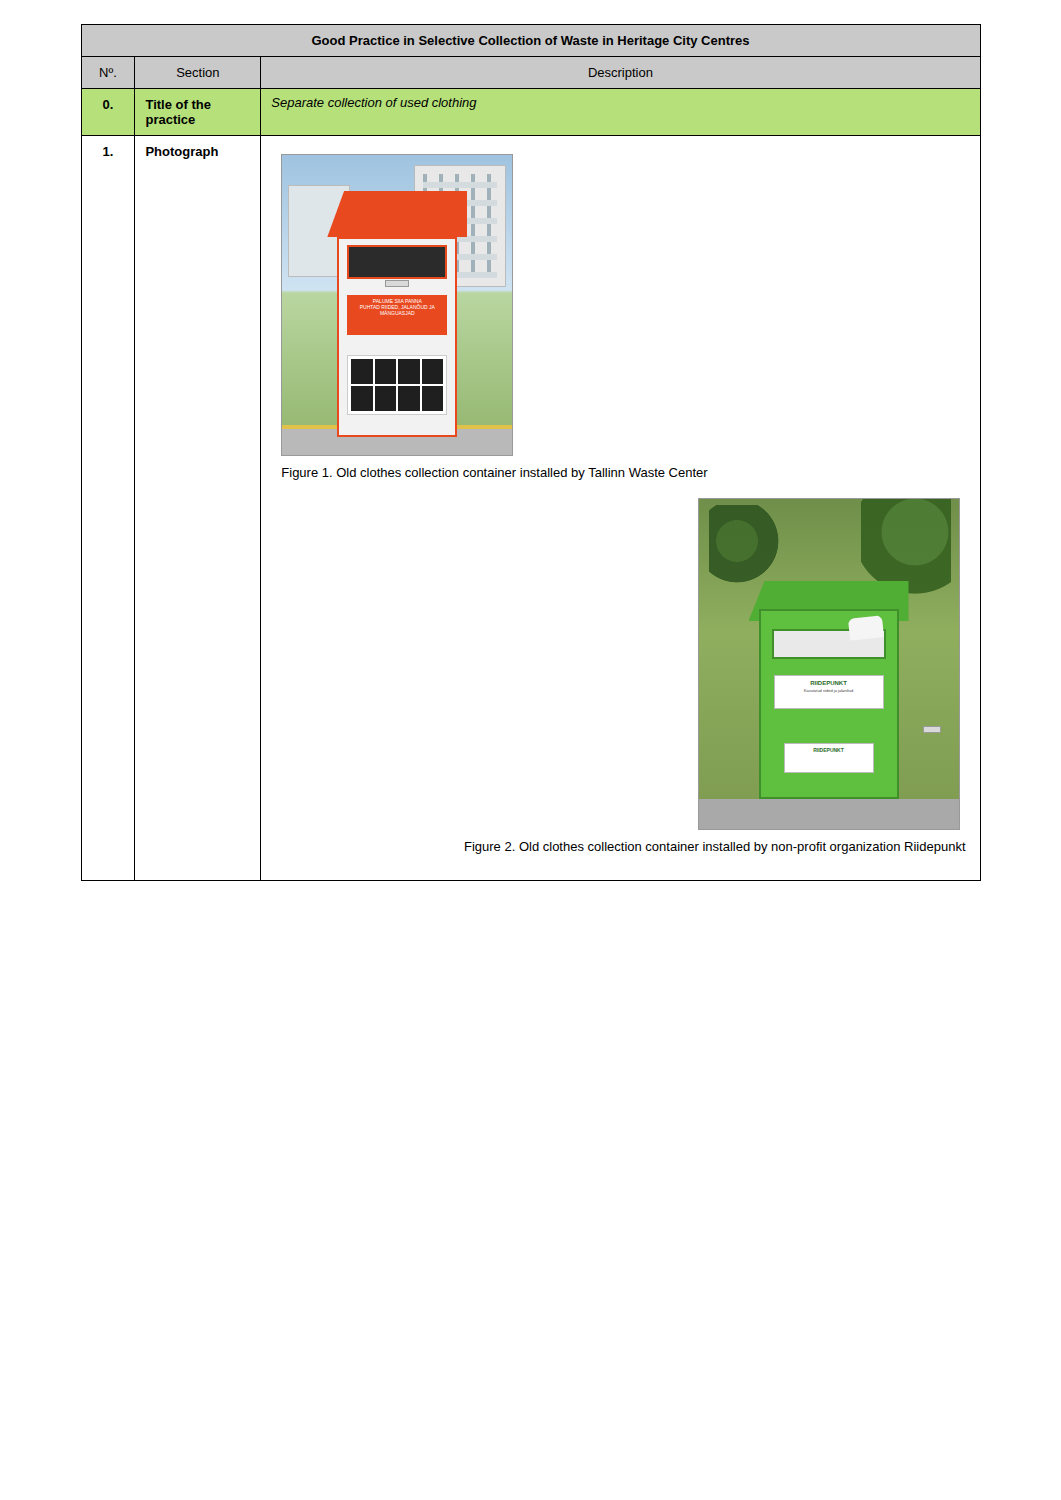| Good Practice in Selective Collection of Waste in Heritage City Centres |
| --- |
| Nº. | Section | Description |
| 0. | Title of the practice | Separate collection of used clothing |
| 1. | Photograph | PALUME SIIA PANNA PUHTAD RIIDED, JALANÕUD JA MÄNGUASJAD Figure 1. Old clothes collection container installed by Tallinn Waste Center RIIDEPUNKT Kasutatud riided ja jalanõud RIIDEPUNKT Figure 2. Old clothes collection container installed by non-profit organization Riidepunkt |